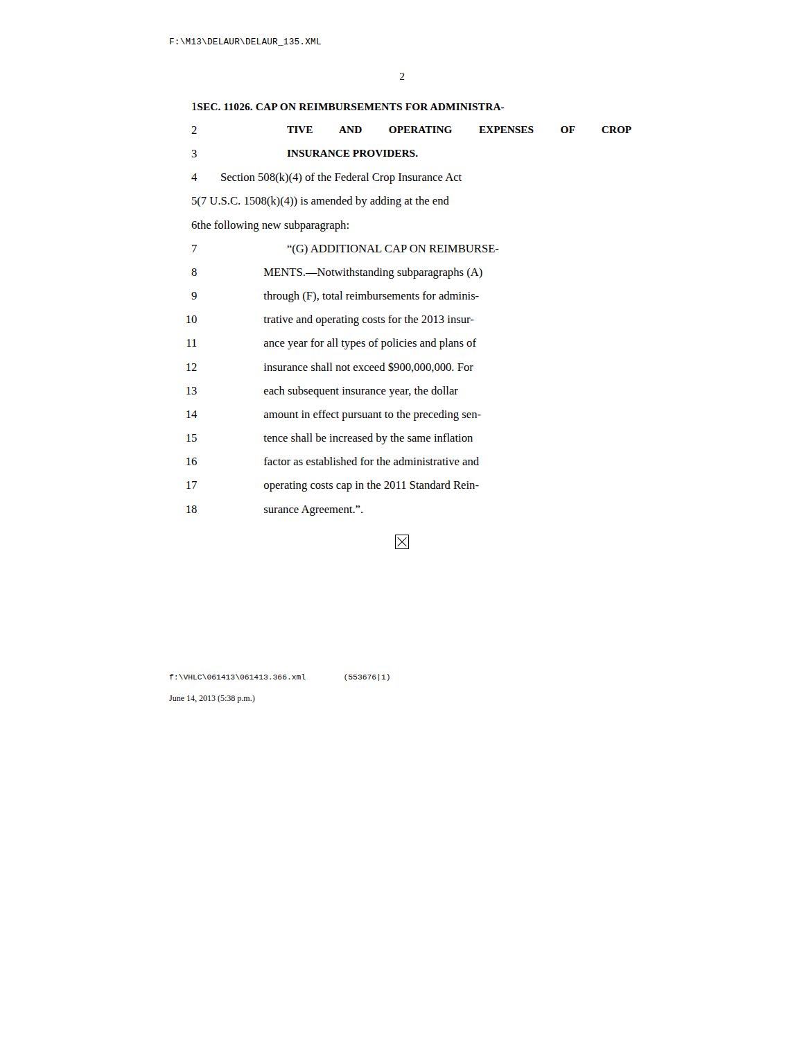F:\M13\DELAUR\DELAUR_135.XML
2
| 1 | SEC. 11026. CAP ON REIMBURSEMENTS FOR ADMINISTRA- |
| 2 | TIVE AND OPERATING EXPENSES OF CROP |
| 3 | INSURANCE PROVIDERS. |
| 4 | Section 508(k)(4) of the Federal Crop Insurance Act |
| 5 | (7 U.S.C. 1508(k)(4)) is amended by adding at the end |
| 6 | the following new subparagraph: |
| 7 | “(G) A DDITIONAL CAP ON REIMBURSE - |
| 8 | MENTS .—Notwithstanding subparagraphs (A) |
| 9 | through (F), total reimbursements for adminis- |
| 10 | trative and operating costs for the 2013 insur- |
| 11 | ance year for all types of policies and plans of |
| 12 | insurance shall not exceed $900,000,000. For |
| 13 | each subsequent insurance year, the dollar |
| 14 | amount in effect pursuant to the preceding sen- |
| 15 | tence shall be increased by the same inflation |
| 16 | factor as established for the administrative and |
| 17 | operating costs cap in the 2011 Standard Rein- |
| 18 | surance Agreement.”. |
X
f:\VHLC\061413\061413.366.xml (553676|1)
June 14, 2013 (5:38 p.m.)